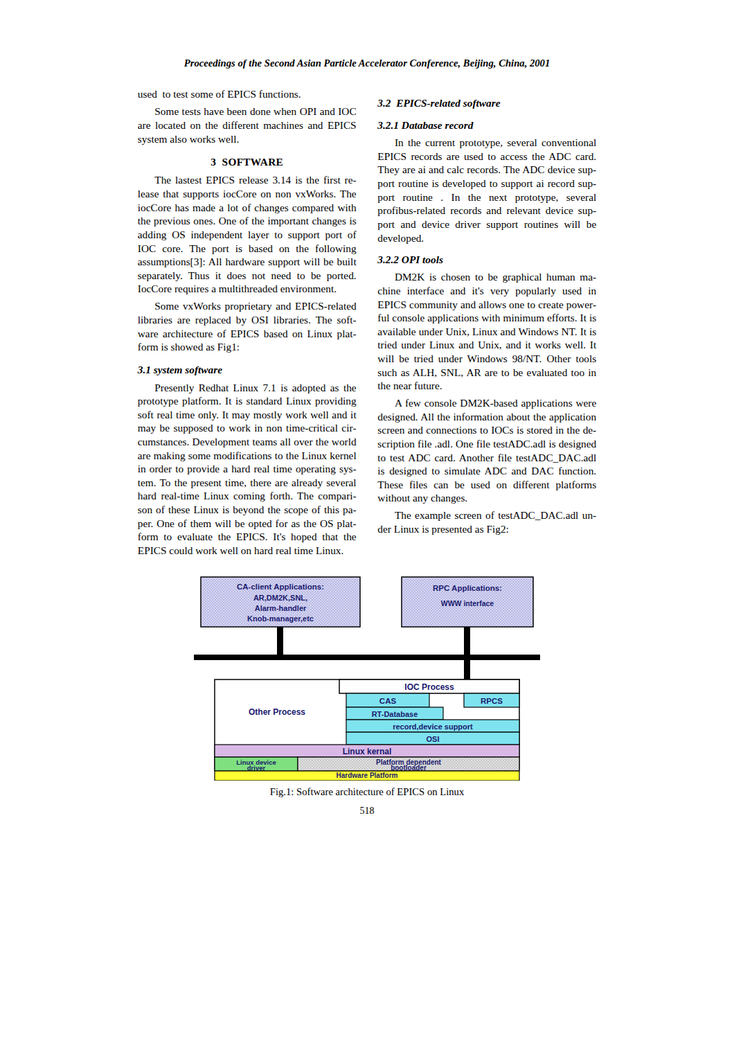Proceedings of the Second Asian Particle Accelerator Conference, Beijing, China, 2001
used to test some of EPICS functions.
Some tests have been done when OPI and IOC are located on the different machines and EPICS system also works well.
3 SOFTWARE
The lastest EPICS release 3.14 is the first release that supports iocCore on non vxWorks. The iocCore has made a lot of changes compared with the previous ones. One of the important changes is adding OS independent layer to support port of IOC core. The port is based on the following assumptions[3]: All hardware support will be built separately. Thus it does not need to be ported. IocCore requires a multithreaded environment.
Some vxWorks proprietary and EPICS-related libraries are replaced by OSI libraries. The software architecture of EPICS based on Linux platform is showed as Fig1:
3.1 system software
Presently Redhat Linux 7.1 is adopted as the prototype platform. It is standard Linux providing soft real time only. It may mostly work well and it may be supposed to work in non time-critical circumstances. Development teams all over the world are making some modifications to the Linux kernel in order to provide a hard real time operating system. To the present time, there are already several hard real-time Linux coming forth. The comparison of these Linux is beyond the scope of this paper. One of them will be opted for as the OS platform to evaluate the EPICS. It's hoped that the EPICS could work well on hard real time Linux.
3.2 EPICS-related software
3.2.1 Database record
In the current prototype, several conventional EPICS records are used to access the ADC card. They are ai and calc records. The ADC device support routine is developed to support ai record support routine . In the next prototype, several profibus-related records and relevant device support and device driver support routines will be developed.
3.2.2 OPI tools
DM2K is chosen to be graphical human machine interface and it's very popularly used in EPICS community and allows one to create powerful console applications with minimum efforts. It is available under Unix, Linux and Windows NT. It is tried under Linux and Unix, and it works well. It will be tried under Windows 98/NT. Other tools such as ALH, SNL, AR are to be evaluated too in the near future.
A few console DM2K-based applications were designed. All the information about the application screen and connections to IOCs is stored in the description file .adl. One file testADC.adl is designed to test ADC card. Another file testADC_DAC.adl is designed to simulate ADC and DAC function. These files can be used on different platforms without any changes.
The example screen of testADC_DAC.adl under Linux is presented as Fig2:
CA-client Applications: AR,DM2K,SNL, Alarm-handler Knob-manager,etc RPC Applications: WWW interface IOC Process CAS RPCS RT-Database record,device support OSI Other Process Linux kernal Linux device driver Platform dependent bootloader Hardware Platform
Fig.1: Software architecture of EPICS on Linux
518